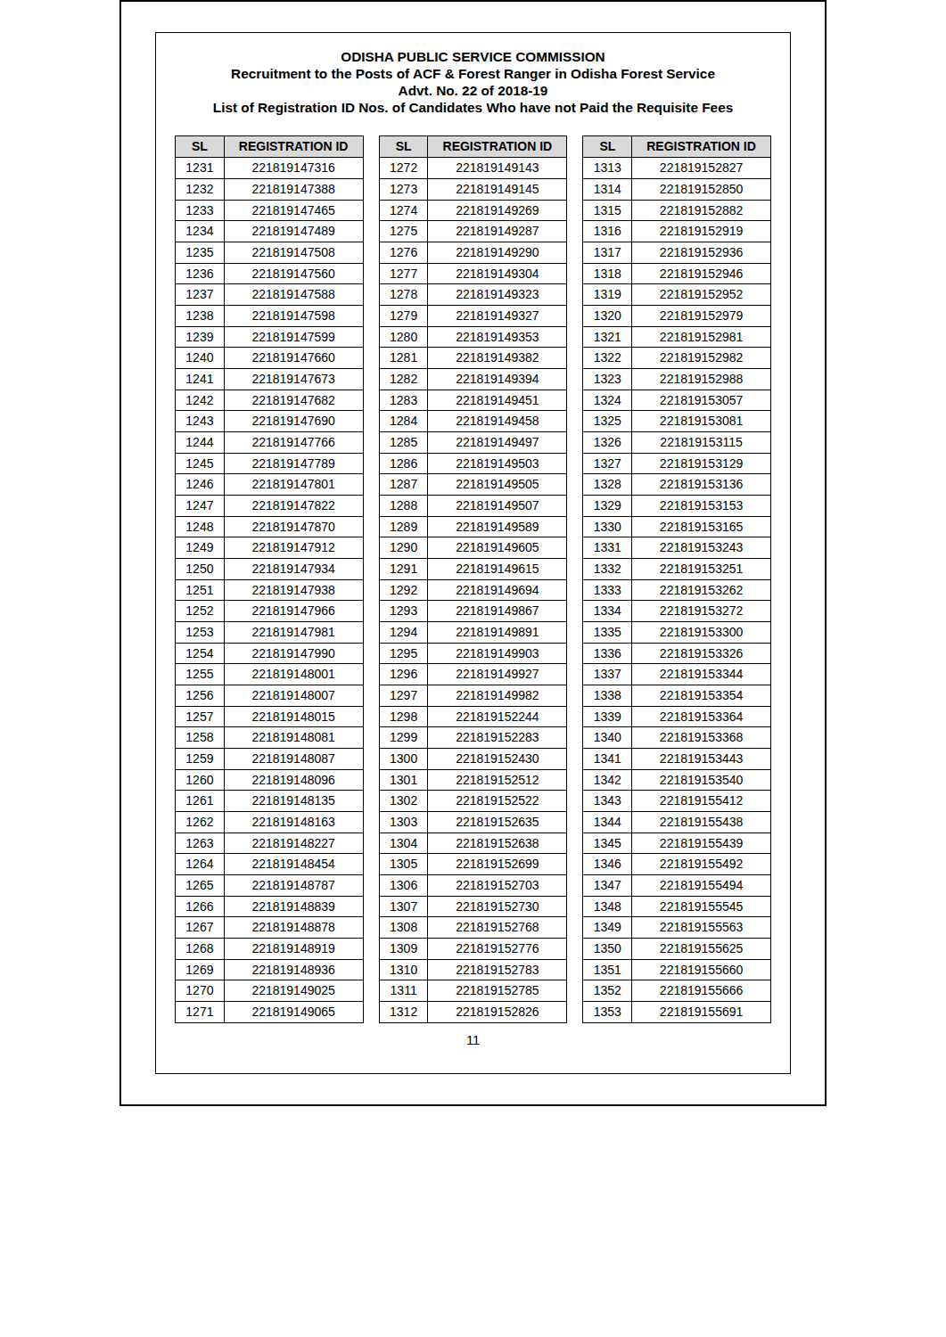ODISHA PUBLIC SERVICE COMMISSION Recruitment to the Posts of ACF & Forest Ranger in Odisha Forest Service Advt. No. 22 of 2018-19 List of Registration ID Nos. of Candidates Who have not Paid the Requisite Fees
| SL | REGISTRATION ID |
| --- | --- |
| 1231 | 221819147316 |
| 1232 | 221819147388 |
| 1233 | 221819147465 |
| 1234 | 221819147489 |
| 1235 | 221819147508 |
| 1236 | 221819147560 |
| 1237 | 221819147588 |
| 1238 | 221819147598 |
| 1239 | 221819147599 |
| 1240 | 221819147660 |
| 1241 | 221819147673 |
| 1242 | 221819147682 |
| 1243 | 221819147690 |
| 1244 | 221819147766 |
| 1245 | 221819147789 |
| 1246 | 221819147801 |
| 1247 | 221819147822 |
| 1248 | 221819147870 |
| 1249 | 221819147912 |
| 1250 | 221819147934 |
| 1251 | 221819147938 |
| 1252 | 221819147966 |
| 1253 | 221819147981 |
| 1254 | 221819147990 |
| 1255 | 221819148001 |
| 1256 | 221819148007 |
| 1257 | 221819148015 |
| 1258 | 221819148081 |
| 1259 | 221819148087 |
| 1260 | 221819148096 |
| 1261 | 221819148135 |
| 1262 | 221819148163 |
| 1263 | 221819148227 |
| 1264 | 221819148454 |
| 1265 | 221819148787 |
| 1266 | 221819148839 |
| 1267 | 221819148878 |
| 1268 | 221819148919 |
| 1269 | 221819148936 |
| 1270 | 221819149025 |
| 1271 | 221819149065 |
| SL | REGISTRATION ID |
| --- | --- |
| 1272 | 221819149143 |
| 1273 | 221819149145 |
| 1274 | 221819149269 |
| 1275 | 221819149287 |
| 1276 | 221819149290 |
| 1277 | 221819149304 |
| 1278 | 221819149323 |
| 1279 | 221819149327 |
| 1280 | 221819149353 |
| 1281 | 221819149382 |
| 1282 | 221819149394 |
| 1283 | 221819149451 |
| 1284 | 221819149458 |
| 1285 | 221819149497 |
| 1286 | 221819149503 |
| 1287 | 221819149505 |
| 1288 | 221819149507 |
| 1289 | 221819149589 |
| 1290 | 221819149605 |
| 1291 | 221819149615 |
| 1292 | 221819149694 |
| 1293 | 221819149867 |
| 1294 | 221819149891 |
| 1295 | 221819149903 |
| 1296 | 221819149927 |
| 1297 | 221819149982 |
| 1298 | 221819152244 |
| 1299 | 221819152283 |
| 1300 | 221819152430 |
| 1301 | 221819152512 |
| 1302 | 221819152522 |
| 1303 | 221819152635 |
| 1304 | 221819152638 |
| 1305 | 221819152699 |
| 1306 | 221819152703 |
| 1307 | 221819152730 |
| 1308 | 221819152768 |
| 1309 | 221819152776 |
| 1310 | 221819152783 |
| 1311 | 221819152785 |
| 1312 | 221819152826 |
| SL | REGISTRATION ID |
| --- | --- |
| 1313 | 221819152827 |
| 1314 | 221819152850 |
| 1315 | 221819152882 |
| 1316 | 221819152919 |
| 1317 | 221819152936 |
| 1318 | 221819152946 |
| 1319 | 221819152952 |
| 1320 | 221819152979 |
| 1321 | 221819152981 |
| 1322 | 221819152982 |
| 1323 | 221819152988 |
| 1324 | 221819153057 |
| 1325 | 221819153081 |
| 1326 | 221819153115 |
| 1327 | 221819153129 |
| 1328 | 221819153136 |
| 1329 | 221819153153 |
| 1330 | 221819153165 |
| 1331 | 221819153243 |
| 1332 | 221819153251 |
| 1333 | 221819153262 |
| 1334 | 221819153272 |
| 1335 | 221819153300 |
| 1336 | 221819153326 |
| 1337 | 221819153344 |
| 1338 | 221819153354 |
| 1339 | 221819153364 |
| 1340 | 221819153368 |
| 1341 | 221819153443 |
| 1342 | 221819153540 |
| 1343 | 221819155412 |
| 1344 | 221819155438 |
| 1345 | 221819155439 |
| 1346 | 221819155492 |
| 1347 | 221819155494 |
| 1348 | 221819155545 |
| 1349 | 221819155563 |
| 1350 | 221819155625 |
| 1351 | 221819155660 |
| 1352 | 221819155666 |
| 1353 | 221819155691 |
11